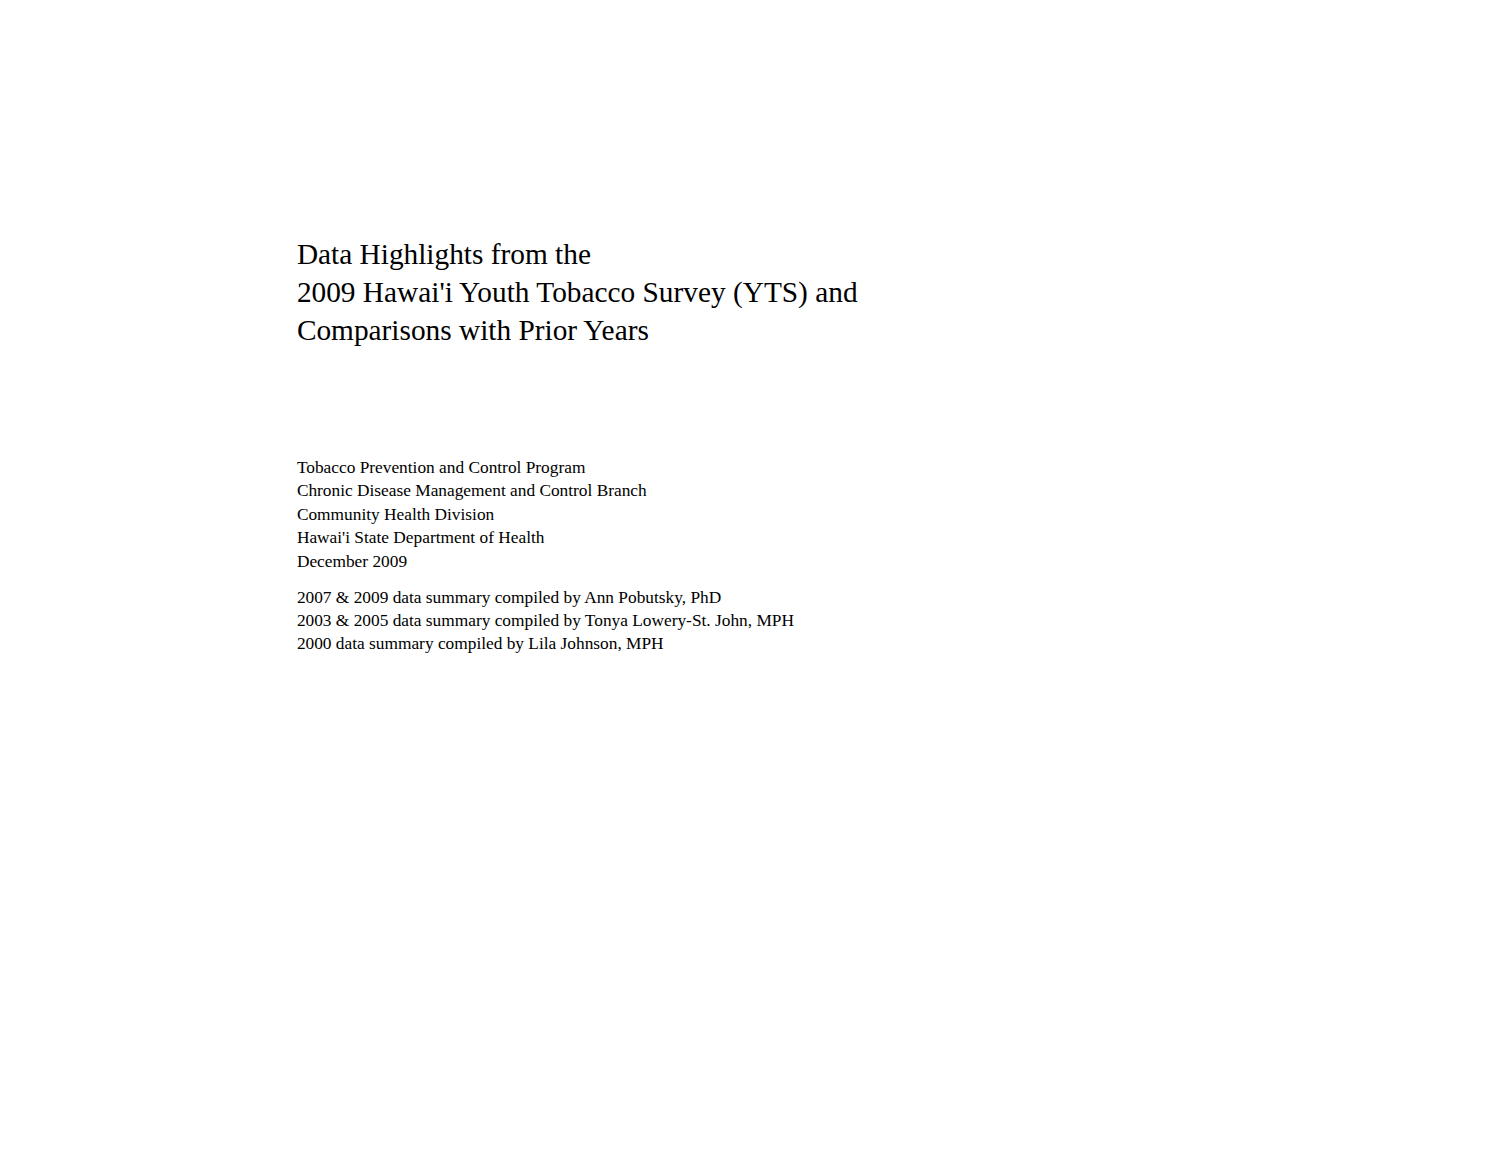Data Highlights from the
2009 Hawai'i Youth Tobacco Survey (YTS) and
Comparisons with Prior Years
Tobacco Prevention and Control Program
Chronic Disease Management and Control Branch
Community Health Division
Hawai'i State Department of Health
December 2009
2007 & 2009 data summary compiled by Ann Pobutsky, PhD
2003 & 2005 data summary compiled by Tonya Lowery-St. John, MPH
2000 data summary compiled by Lila Johnson, MPH